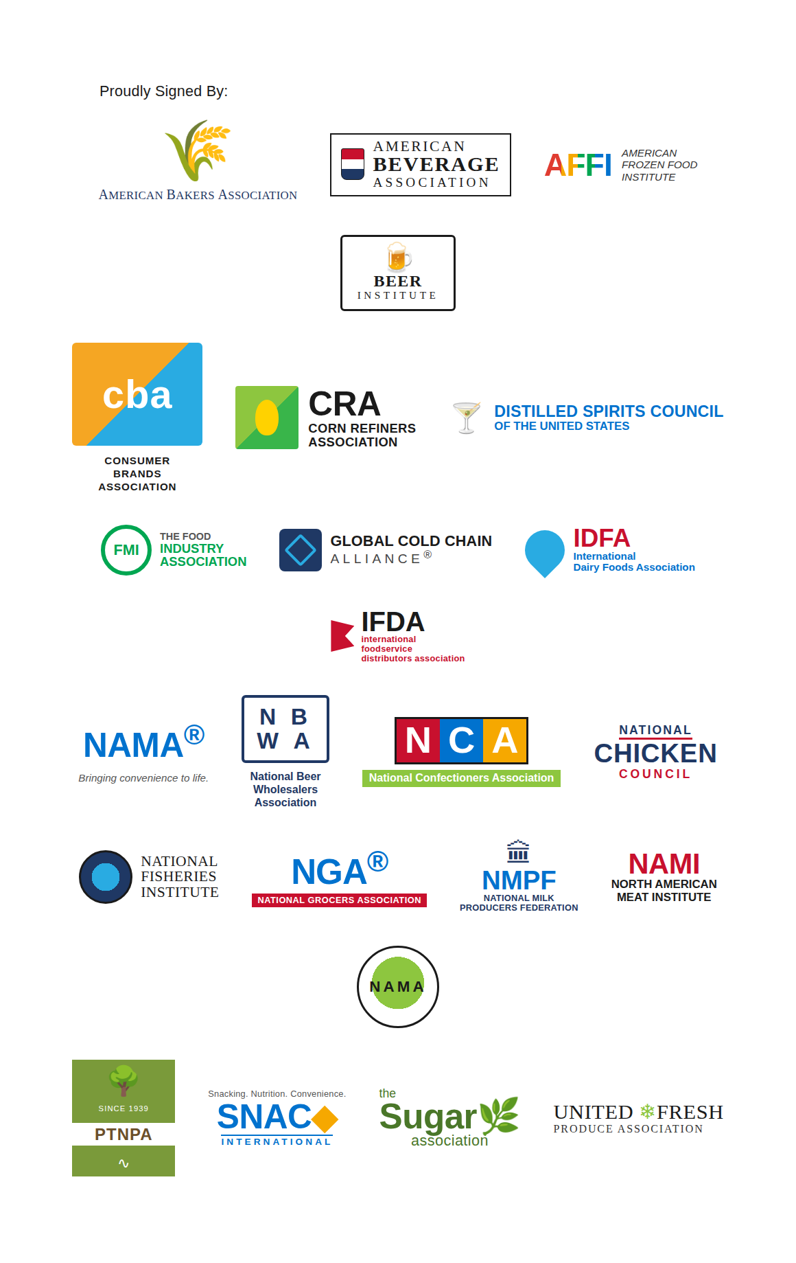Proudly Signed By:
🌾
AMERICAN BAKERS ASSOCIATION
AMERICAN
BEVERAGE
ASSOCIATION
AFFI
AMERICAN
FROZEN FOOD
INSTITUTE
🍺
BEER
INSTITUTE
cba
CONSUMER
BRANDS
ASSOCIATION
CRA
CORN REFINERS
ASSOCIATION
🍸
DISTILLED SPIRITS COUNCIL
OF THE UNITED STATES
FMI
THE FOOD
INDUSTRY
ASSOCIATION
GLOBAL COLD CHAIN
ALLIANCE®
IDFA
International
Dairy Foods Association
IFDA
international
foodservice
distributors association
NAMA®
Bringing convenience to life.
N B
W A
National Beer
Wholesalers
Association
NCA
National Confectioners Association
NATIONAL
CHICKEN
COUNCIL
NATIONAL
FISHERIES
INSTITUTE
NGA®
NATIONAL GROCERS ASSOCIATION
🏛
NMPF
NATIONAL MILK
PRODUCERS FEDERATION
NAMI
NORTH AMERICAN
MEAT INSTITUTE
NAMA
🌳
SINCE 1939
PTNPA
∿
Snacking. Nutrition. Convenience.
SNAC◆
INTERNATIONAL
the
Sugar🌿
association
UNITED ❄FRESH
PRODUCE ASSOCIATION